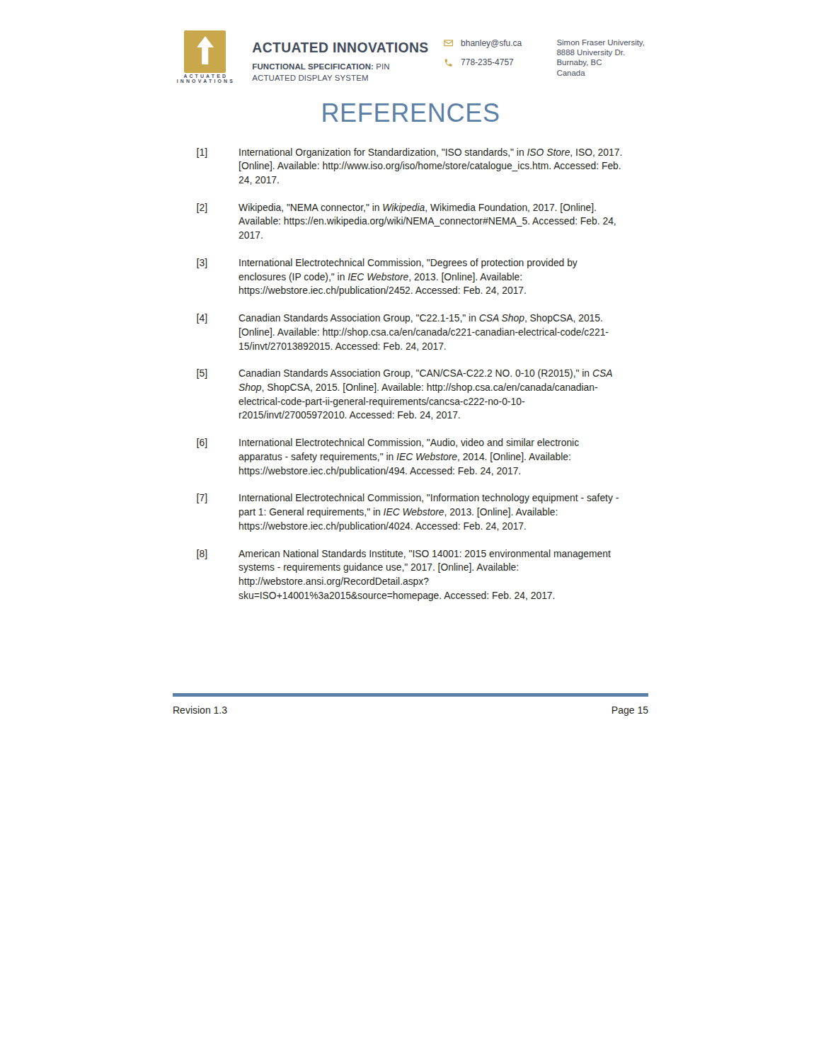A C T U A T E D I N N O V A T I O N S
ACTUATED INNOVATIONS
FUNCTIONAL SPECIFICATION: PIN ACTUATED DISPLAY SYSTEM
bhanley@sfu.ca
778-235-4757
Simon Fraser University,
8888 University Dr.
Burnaby, BC
Canada
REFERENCES
International Organization for Standardization, "ISO standards," in ISO Store, ISO, 2017. [Online]. Available: http://www.iso.org/iso/home/store/catalogue_ics.htm. Accessed: Feb. 24, 2017.
Wikipedia, "NEMA connector," in Wikipedia, Wikimedia Foundation, 2017. [Online]. Available: https://en.wikipedia.org/wiki/NEMA_connector#NEMA_5. Accessed: Feb. 24, 2017.
International Electrotechnical Commission, "Degrees of protection provided by enclosures (IP code)," in IEC Webstore, 2013. [Online]. Available: https://webstore.iec.ch/publication/2452. Accessed: Feb. 24, 2017.
Canadian Standards Association Group, "C22.1-15," in CSA Shop, ShopCSA, 2015. [Online]. Available: http://shop.csa.ca/en/canada/c221-canadian-electrical-code/c221-15/invt/27013892015. Accessed: Feb. 24, 2017.
Canadian Standards Association Group, "CAN/CSA-C22.2 NO. 0-10 (R2015)," in CSA Shop, ShopCSA, 2015. [Online]. Available: http://shop.csa.ca/en/canada/canadian-electrical-code-part-ii-general-requirements/cancsa-c222-no-0-10-r2015/invt/27005972010. Accessed: Feb. 24, 2017.
International Electrotechnical Commission, "Audio, video and similar electronic apparatus - safety requirements," in IEC Webstore, 2014. [Online]. Available: https://webstore.iec.ch/publication/494. Accessed: Feb. 24, 2017.
International Electrotechnical Commission, "Information technology equipment - safety - part 1: General requirements," in IEC Webstore, 2013. [Online]. Available: https://webstore.iec.ch/publication/4024. Accessed: Feb. 24, 2017.
American National Standards Institute, "ISO 14001: 2015 environmental management systems - requirements guidance use," 2017. [Online]. Available: http://webstore.ansi.org/RecordDetail.aspx?sku=ISO+14001%3a2015&source=homepage. Accessed: Feb. 24, 2017.
Revision 1.3 Page 15